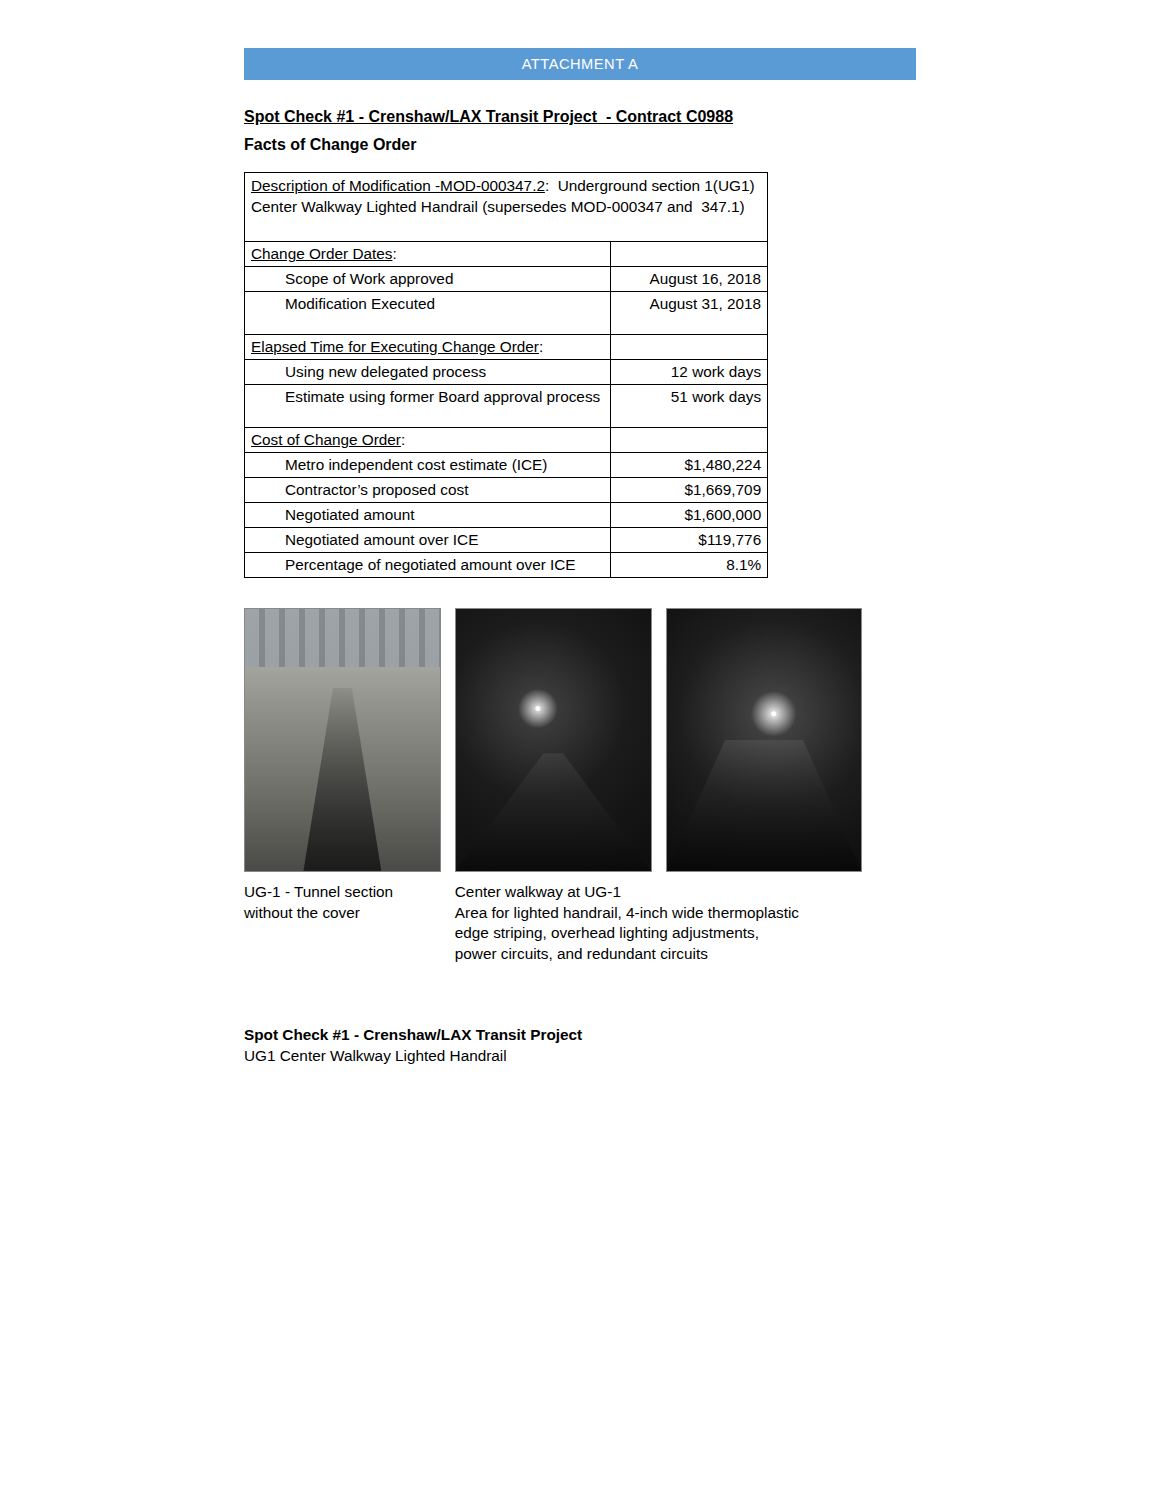ATTACHMENT A
Spot Check #1 - Crenshaw/LAX Transit Project - Contract C0988
Facts of Change Order
| Description of Modification -MOD-000347.2 : Underground section 1(UG1) Center Walkway Lighted Handrail (supersedes MOD-000347 and 347.1) |
| Change Order Dates : | |
| Scope of Work approved | August 16, 2018 |
| Modification Executed | August 31, 2018 |
| Elapsed Time for Executing Change Order : | |
| Using new delegated process | 12 work days |
| Estimate using former Board approval process | 51 work days |
| Cost of Change Order : | |
| Metro independent cost estimate (ICE) | $1,480,224 |
| Contractor’s proposed cost | $1,669,709 |
| Negotiated amount | $1,600,000 |
| Negotiated amount over ICE | $119,776 |
| Percentage of negotiated amount over ICE | 8.1% |
UG-1 - Tunnel section
without the cover
Center walkway at UG-1
Area for lighted handrail, 4-inch wide thermoplastic
edge striping, overhead lighting adjustments,
power circuits, and redundant circuits
Spot Check #1 - Crenshaw/LAX Transit Project
UG1 Center Walkway Lighted Handrail